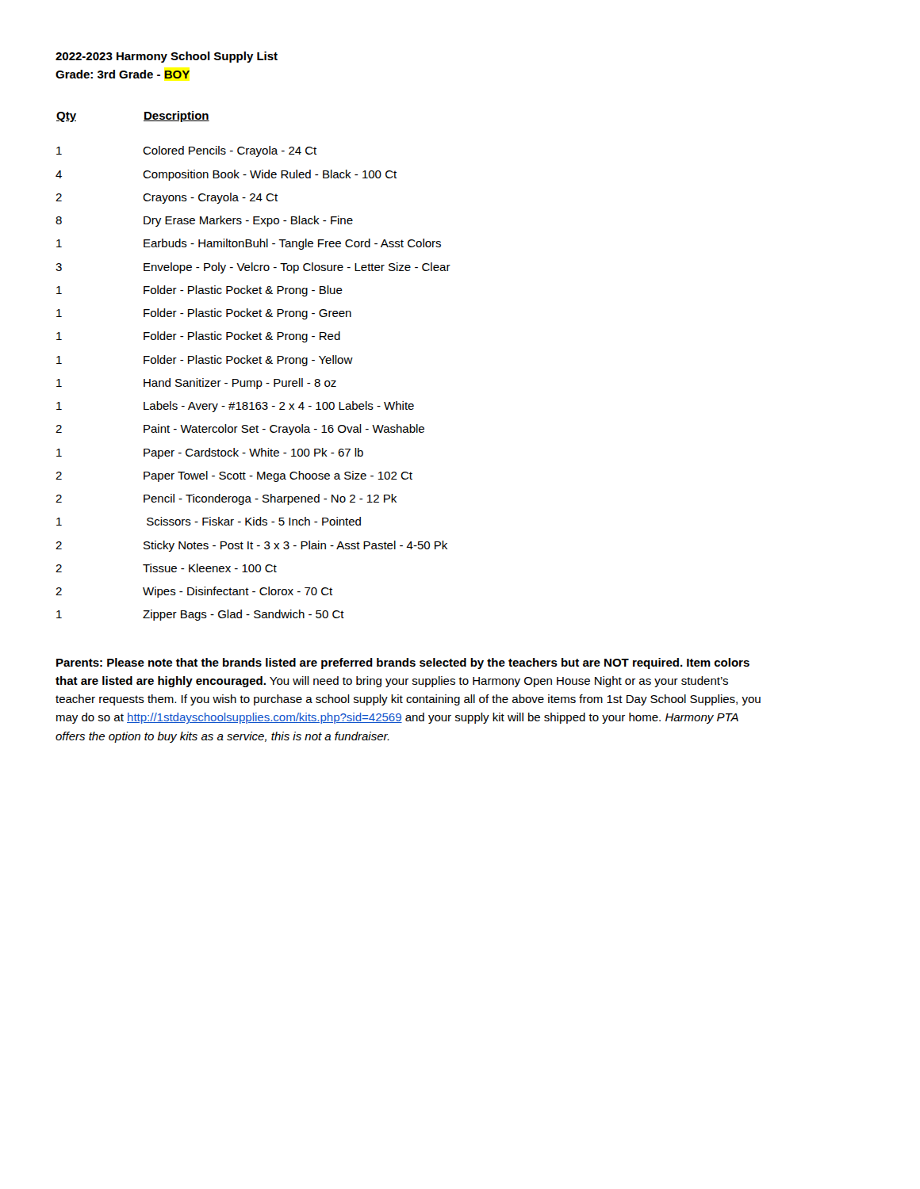2022-2023 Harmony School Supply List
Grade: 3rd Grade - BOY
| Qty | Description |
| --- | --- |
| 1 | Colored Pencils - Crayola - 24 Ct |
| 4 | Composition Book - Wide Ruled - Black - 100 Ct |
| 2 | Crayons - Crayola - 24 Ct |
| 8 | Dry Erase Markers - Expo - Black - Fine |
| 1 | Earbuds - HamiltonBuhl - Tangle Free Cord - Asst Colors |
| 3 | Envelope - Poly - Velcro - Top Closure - Letter Size - Clear |
| 1 | Folder - Plastic Pocket & Prong - Blue |
| 1 | Folder - Plastic Pocket & Prong - Green |
| 1 | Folder - Plastic Pocket & Prong - Red |
| 1 | Folder - Plastic Pocket & Prong - Yellow |
| 1 | Hand Sanitizer - Pump - Purell - 8 oz |
| 1 | Labels - Avery - #18163 - 2 x 4 - 100 Labels - White |
| 2 | Paint - Watercolor Set - Crayola - 16 Oval - Washable |
| 1 | Paper - Cardstock - White - 100 Pk - 67 lb |
| 2 | Paper Towel - Scott - Mega Choose a Size - 102 Ct |
| 2 | Pencil - Ticonderoga - Sharpened - No 2 - 12 Pk |
| 1 | Scissors - Fiskar - Kids - 5 Inch - Pointed |
| 2 | Sticky Notes - Post It - 3 x 3 - Plain - Asst Pastel - 4-50 Pk |
| 2 | Tissue - Kleenex - 100 Ct |
| 2 | Wipes - Disinfectant - Clorox - 70 Ct |
| 1 | Zipper Bags - Glad - Sandwich - 50 Ct |
Parents: Please note that the brands listed are preferred brands selected by the teachers but are NOT required. Item colors that are listed are highly encouraged. You will need to bring your supplies to Harmony Open House Night or as your student’s teacher requests them. If you wish to purchase a school supply kit containing all of the above items from 1st Day School Supplies, you may do so at http://1stdayschoolsupplies.com/kits.php?sid=42569 and your supply kit will be shipped to your home. Harmony PTA offers the option to buy kits as a service, this is not a fundraiser.